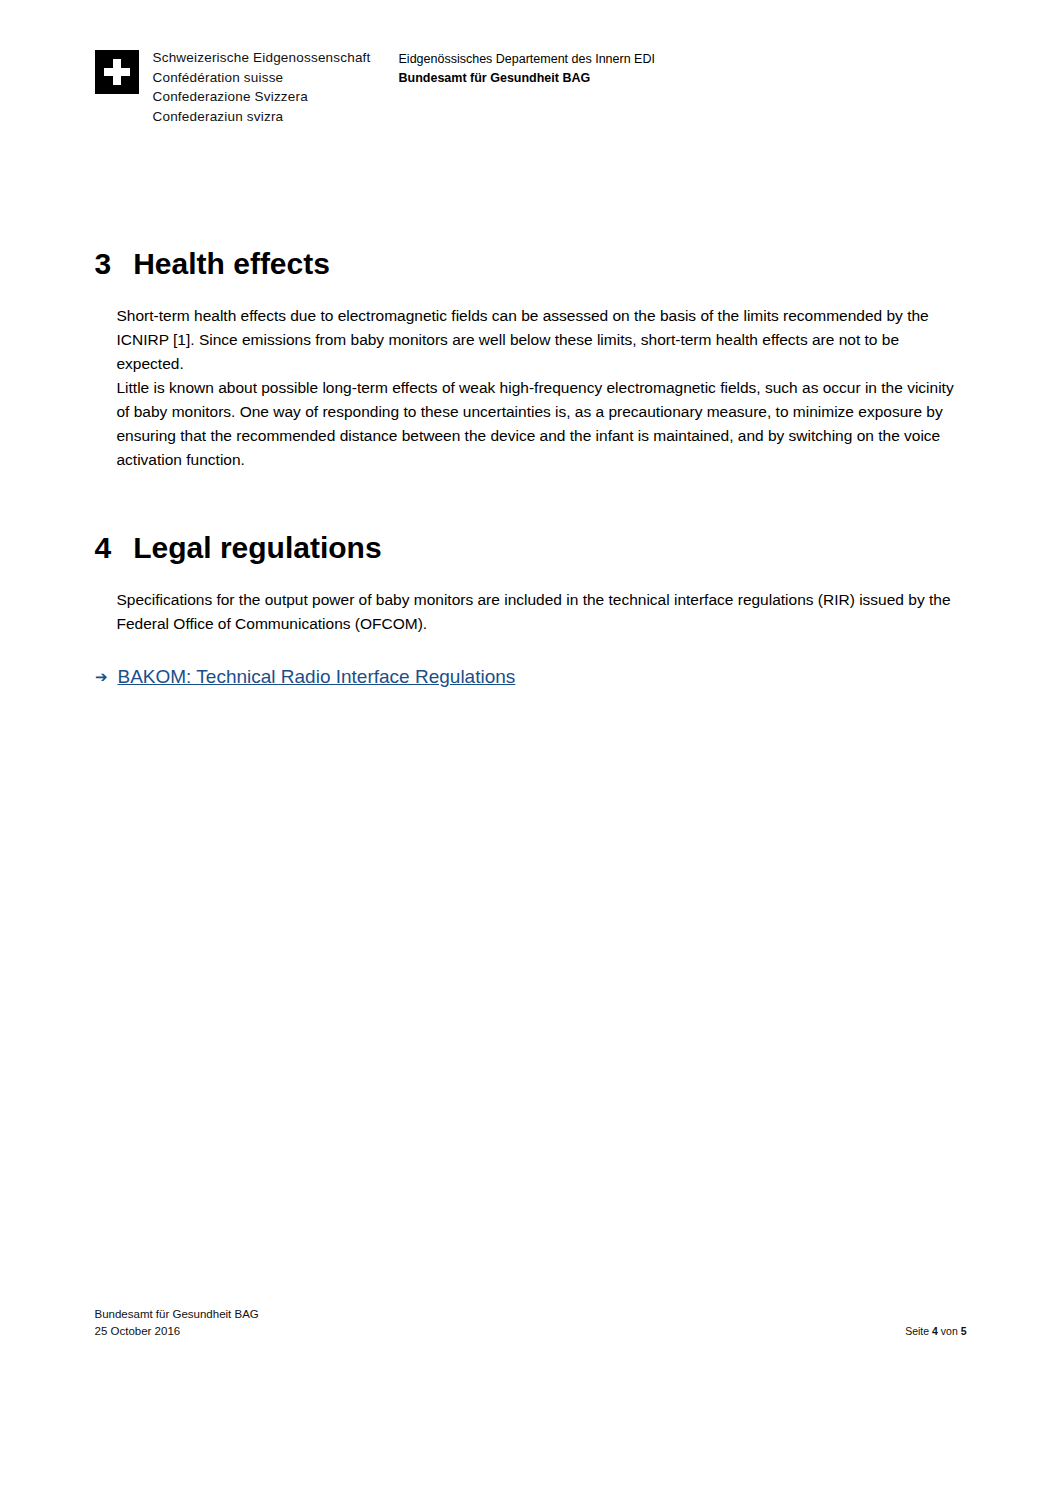Schweizerische Eidgenossenschaft
Confédération suisse
Confederazione Svizzera
Confederaziun svizra
Eidgenössisches Departement des Innern EDI
Bundesamt für Gesundheit BAG
3 Health effects
Short-term health effects due to electromagnetic fields can be assessed on the basis of the limits recommended by the ICNIRP [1]. Since emissions from baby monitors are well below these limits, short-term health effects are not to be expected.
Little is known about possible long-term effects of weak high-frequency electromagnetic fields, such as occur in the vicinity of baby monitors. One way of responding to these uncertainties is, as a precautionary measure, to minimize exposure by ensuring that the recommended distance between the device and the infant is maintained, and by switching on the voice activation function.
4 Legal regulations
Specifications for the output power of baby monitors are included in the technical interface regulations (RIR) issued by the Federal Office of Communications (OFCOM).
➔ BAKOM: Technical Radio Interface Regulations
Bundesamt für Gesundheit BAG
25 October 2016
Seite 4 von 5